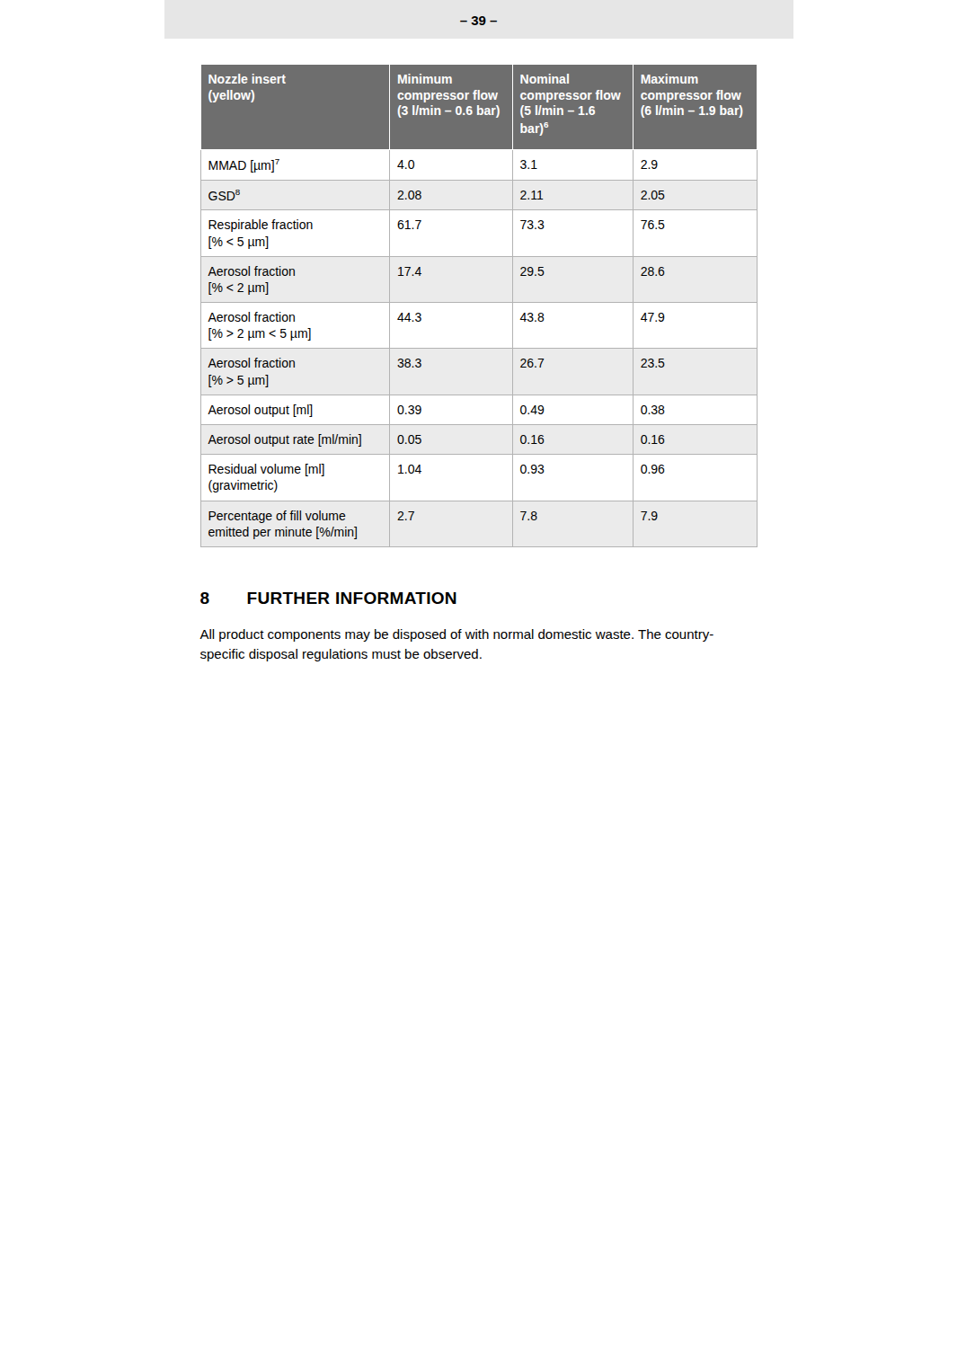– 39 –
| Nozzle insert (yellow) | Minimum compressor flow (3 l/min – 0.6 bar) | Nominal compressor flow (5 l/min – 1.6 bar) 6 | Maximum compressor flow (6 l/min – 1.9 bar) |
| --- | --- | --- | --- |
| MMAD [µm] 7 | 4.0 | 3.1 | 2.9 |
| GSD 8 | 2.08 | 2.11 | 2.05 |
| Respirable fraction [% < 5 µm] | 61.7 | 73.3 | 76.5 |
| Aerosol fraction [% < 2 µm] | 17.4 | 29.5 | 28.6 |
| Aerosol fraction [% > 2 µm < 5 µm] | 44.3 | 43.8 | 47.9 |
| Aerosol fraction [% > 5 µm] | 38.3 | 26.7 | 23.5 |
| Aerosol output [ml] | 0.39 | 0.49 | 0.38 |
| Aerosol output rate [ml/min] | 0.05 | 0.16 | 0.16 |
| Residual volume [ml] (gravimetric) | 1.04 | 0.93 | 0.96 |
| Percentage of fill volume emitted per minute [%/min] | 2.7 | 7.8 | 7.9 |
8 FURTHER INFORMATION
All product components may be disposed of with normal domestic waste. The country-specific disposal regulations must be observed.